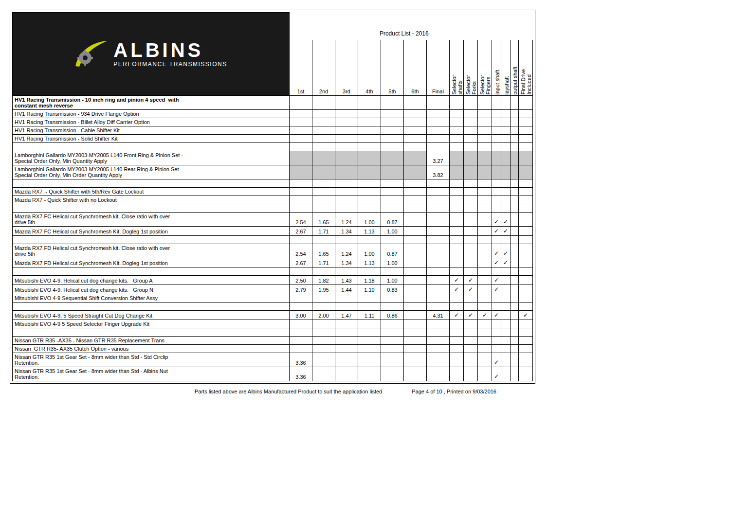| ALBINS PERFORMANCE TRANSMISSIONS | Product List - 2016 |
| 1st | 2nd | 3rd | 4th | 5th | 6th | Final | Selector shafts | Selector Forks | Selector Fingers | input shaft | layshaft | output shaft | Final Drive Included |
| HV1 Racing Transmission - 10 inch ring and pinion 4 speed with constant mesh reverse | | | | | | | | | | | | | | |
| HV1 Racing Transmission - 934 Drive Flange Option | | | | | | | | | | | | | | |
| HV1 Racing Transmission - Billet Alloy Diff Carrier Option | | | | | | | | | | | | | | |
| HV1 Racing Transmission - Cable Shifter Kit | | | | | | | | | | | | | | |
| HV1 Racing Transmission - Solid Shifter Kit | | | | | | | | | | | | | | |
| Lamborghini Gallardo MY2003-MY2005 L140 Front Ring & Pinion Set - Special Order Only, Min Quantity Apply | | | | | | | 3.27 | | | | | | | |
| Lamborghini Gallardo MY2003-MY2005 L140 Rear Ring & Pinion Set - Special Order Only, Min Order Quantity Apply | | | | | | | 3.82 | | | | | | | |
| Mazda RX7 - Quick Shifter with 5th/Rev Gate Lockout | | | | | | | | | | | | | | |
| Mazda RX7 - Quick Shifter with no Lockout | | | | | | | | | | | | | | |
| Mazda RX7 FC Helical cut Synchromesh kit. Close ratio with over drive 5th | 2.54 | 1.65 | 1.24 | 1.00 | 0.87 | | | | | | ✓ | ✓ | | |
| Mazda RX7 FC Helical cut Synchromesh Kit. Dogleg 1st position | 2.67 | 1.71 | 1.34 | 1.13 | 1.00 | | | | | | ✓ | ✓ | | |
| Mazda RX7 FD Helical cut Synchromesh kit. Close ratio with over drive 5th | 2.54 | 1.65 | 1.24 | 1.00 | 0.87 | | | | | | ✓ | ✓ | | |
| Mazda RX7 FD Helical cut Synchromesh Kit. Dogleg 1st position | 2.67 | 1.71 | 1.34 | 1.13 | 1.00 | | | | | | ✓ | ✓ | | |
| Mitsubishi EVO 4-9. Helical cut dog change kits. Group A | 2.50 | 1.82 | 1.43 | 1.18 | 1.00 | | | ✓ | ✓ | | ✓ | | | |
| Mitsubishi EVO 4-9. Helical cut dog change kits. Group N | 2.79 | 1.95 | 1.44 | 1.10 | 0.83 | | | ✓ | ✓ | | ✓ | | | |
| Mitsubishi EVO 4-9 Sequential Shift Conversion Shifter Assy | | | | | | | | | | | | | | |
| Mitsubishi EVO 4-9. 5 Speed Straight Cut Dog Change Kit | 3.00 | 2.00 | 1.47 | 1.11 | 0.86 | | 4.31 | ✓ | ✓ | ✓ | ✓ | | | ✓ |
| Mitsubishi EVO 4-9 5 Speed Selector Finger Upgrade Kit | | | | | | | | | | | | | | |
| Nissan GTR R35 -AX35 - Nissan GTR R35 Replacement Trans | | | | | | | | | | | | | | |
| Nissan GTR R35- AX35 Clutch Option - various | | | | | | | | | | | | | | |
| Nissan GTR R35 1st Gear Set - 8mm wider than Std - Std Circlip Retention. | 3.36 | | | | | | | | | | ✓ | | | |
| Nissan GTR R35 1st Gear Set - 8mm wider than Std - Albins Nut Retention. | 3.36 | | | | | | | | | | ✓ | | | |
Parts listed above are Albins Manufactured Product to suit the application listed Page 4 of 10 , Printed on 9/03/2016